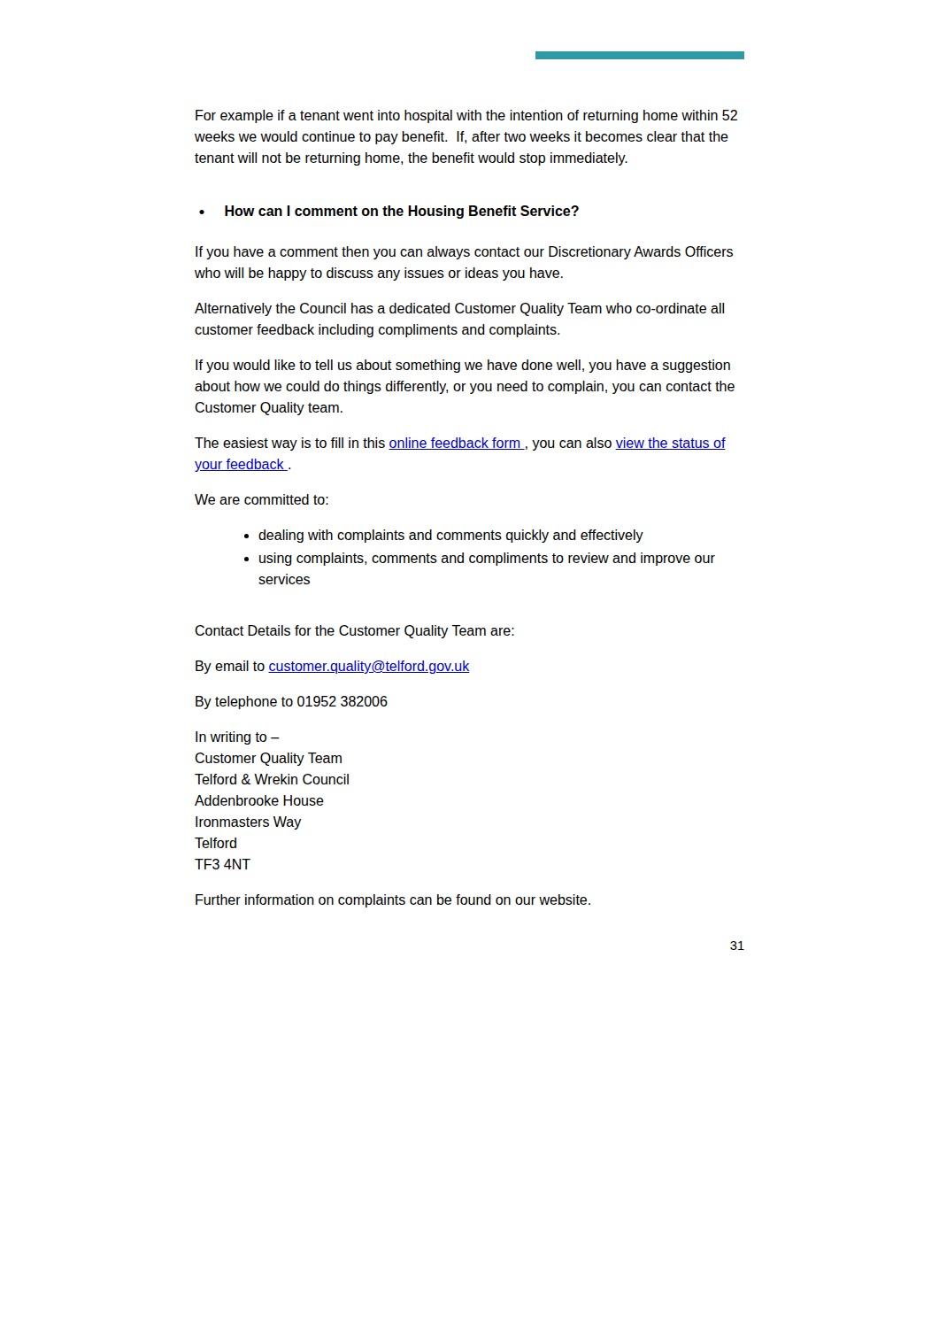For example if a tenant went into hospital with the intention of returning home within 52 weeks we would continue to pay benefit. If, after two weeks it becomes clear that the tenant will not be returning home, the benefit would stop immediately.
How can I comment on the Housing Benefit Service?
If you have a comment then you can always contact our Discretionary Awards Officers who will be happy to discuss any issues or ideas you have.
Alternatively the Council has a dedicated Customer Quality Team who co-ordinate all customer feedback including compliments and complaints.
If you would like to tell us about something we have done well, you have a suggestion about how we could do things differently, or you need to complain, you can contact the Customer Quality team.
The easiest way is to fill in this online feedback form , you can also view the status of your feedback .
We are committed to:
dealing with complaints and comments quickly and effectively
using complaints, comments and compliments to review and improve our services
Contact Details for the Customer Quality Team are:
By email to customer.quality@telford.gov.uk
By telephone to 01952 382006
In writing to –
Customer Quality Team
Telford & Wrekin Council
Addenbrooke House
Ironmasters Way
Telford
TF3 4NT
Further information on complaints can be found on our website.
31